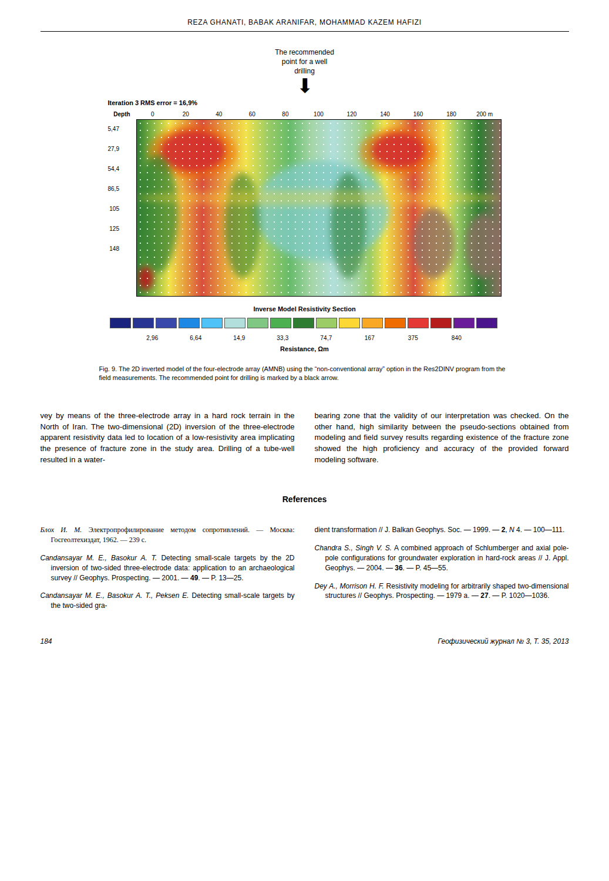REZA GHANATI, BABAK ARANIFAR, MOHAMMAD KAZEM HAFIZI
The recommended
point for a well
drilling
⬇
Iteration 3 RMS error = 16,9%
| Depth | 0 | 20 | 40 | 60 | 80 | 100 | 120 | 140 | 160 | 180 | 200 m |
| / 5,47 / / 27,9 / / 54,4 / / 86,5 / / 105 / / 125 / / 148 / | |
Inverse Model Resistivity Section
2,966,6414,933,374,7167375840
Resistance, Ωm
Fig. 9. The 2D inverted model of the four-electrode array (AMNB) using the “non-conventional array” option in the Res2DINV program from the field measurements. The recommended point for drilling is marked by a black arrow.
vey by means of the three-electrode array in a hard rock terrain in the North of Iran. The two-dimensional (2D) inversion of the three-electrode apparent resistivity data led to location of a low-resistivity area implicating the presence of fracture zone in the study area. Drilling of a tube-well resulted in a water-
bearing zone that the validity of our interpretation was checked. On the other hand, high similarity between the pseudo-sections obtained from modeling and field survey results regarding existence of the fracture zone showed the high proficiency and accuracy of the provided forward modeling software.
References
Блох И. М. Электропрофилирование методом сопротивлений. — Москва: Госгеолтехиздат, 1962. — 239 с.
Candansayar M. E., Basokur A. T. Detecting small-scale targets by the 2D inversion of two-sided three-electrode data: application to an archaeological survey // Geophys. Prospecting. — 2001. — 49. — P. 13—25.
Candansayar M. E., Basokur A. T., Peksen E. Detecting small-scale targets by the two-sided gra-
dient transformation // J. Balkan Geophys. Soc. — 1999. — 2, N 4. — 100—111.
Chandra S., Singh V. S. A combined approach of Schlumberger and axial pole-pole configurations for groundwater exploration in hard-rock areas // J. Appl. Geophys. — 2004. — 36. — P. 45—55.
Dey A., Morrison H. F. Resistivity modeling for arbitrarily shaped two-dimensional structures // Geophys. Prospecting. — 1979 a. — 27. — P. 1020—1036.
184
Геофизический журнал № 3, Т. 35, 2013